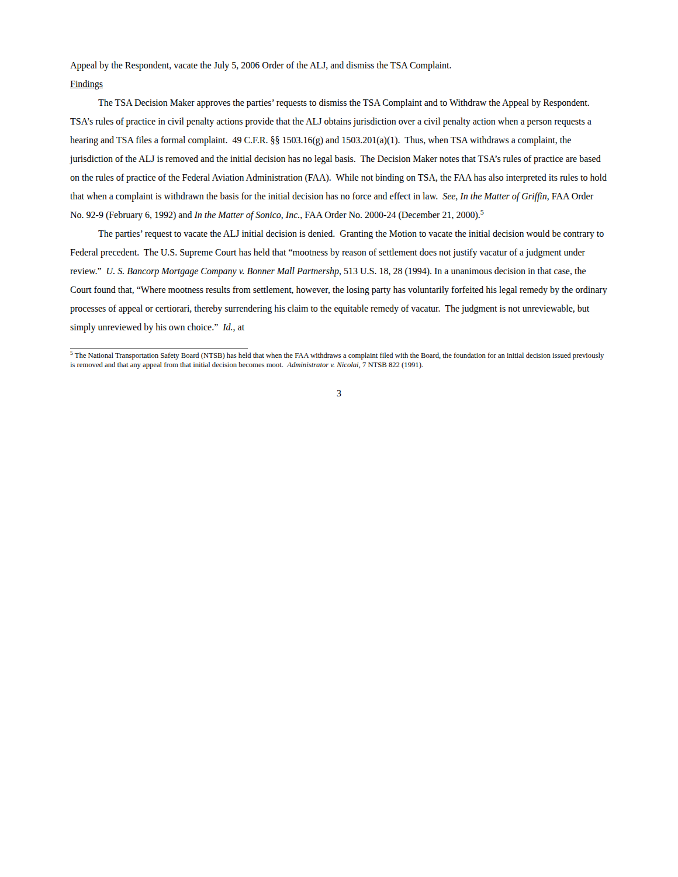Appeal by the Respondent, vacate the July 5, 2006 Order of the ALJ, and dismiss the TSA Complaint.
Findings
The TSA Decision Maker approves the parties’ requests to dismiss the TSA Complaint and to Withdraw the Appeal by Respondent. TSA’s rules of practice in civil penalty actions provide that the ALJ obtains jurisdiction over a civil penalty action when a person requests a hearing and TSA files a formal complaint. 49 C.F.R. §§ 1503.16(g) and 1503.201(a)(1). Thus, when TSA withdraws a complaint, the jurisdiction of the ALJ is removed and the initial decision has no legal basis. The Decision Maker notes that TSA’s rules of practice are based on the rules of practice of the Federal Aviation Administration (FAA). While not binding on TSA, the FAA has also interpreted its rules to hold that when a complaint is withdrawn the basis for the initial decision has no force and effect in law. See, In the Matter of Griffin, FAA Order No. 92-9 (February 6, 1992) and In the Matter of Sonico, Inc., FAA Order No. 2000-24 (December 21, 2000).5
The parties’ request to vacate the ALJ initial decision is denied. Granting the Motion to vacate the initial decision would be contrary to Federal precedent. The U.S. Supreme Court has held that “mootness by reason of settlement does not justify vacatur of a judgment under review.” U. S. Bancorp Mortgage Company v. Bonner Mall Partnershp, 513 U.S. 18, 28 (1994). In a unanimous decision in that case, the Court found that, “Where mootness results from settlement, however, the losing party has voluntarily forfeited his legal remedy by the ordinary processes of appeal or certiorari, thereby surrendering his claim to the equitable remedy of vacatur. The judgment is not unreviewable, but simply unreviewed by his own choice.” Id., at
5 The National Transportation Safety Board (NTSB) has held that when the FAA withdraws a complaint filed with the Board, the foundation for an initial decision issued previously is removed and that any appeal from that initial decision becomes moot. Administrator v. Nicolai, 7 NTSB 822 (1991).
3